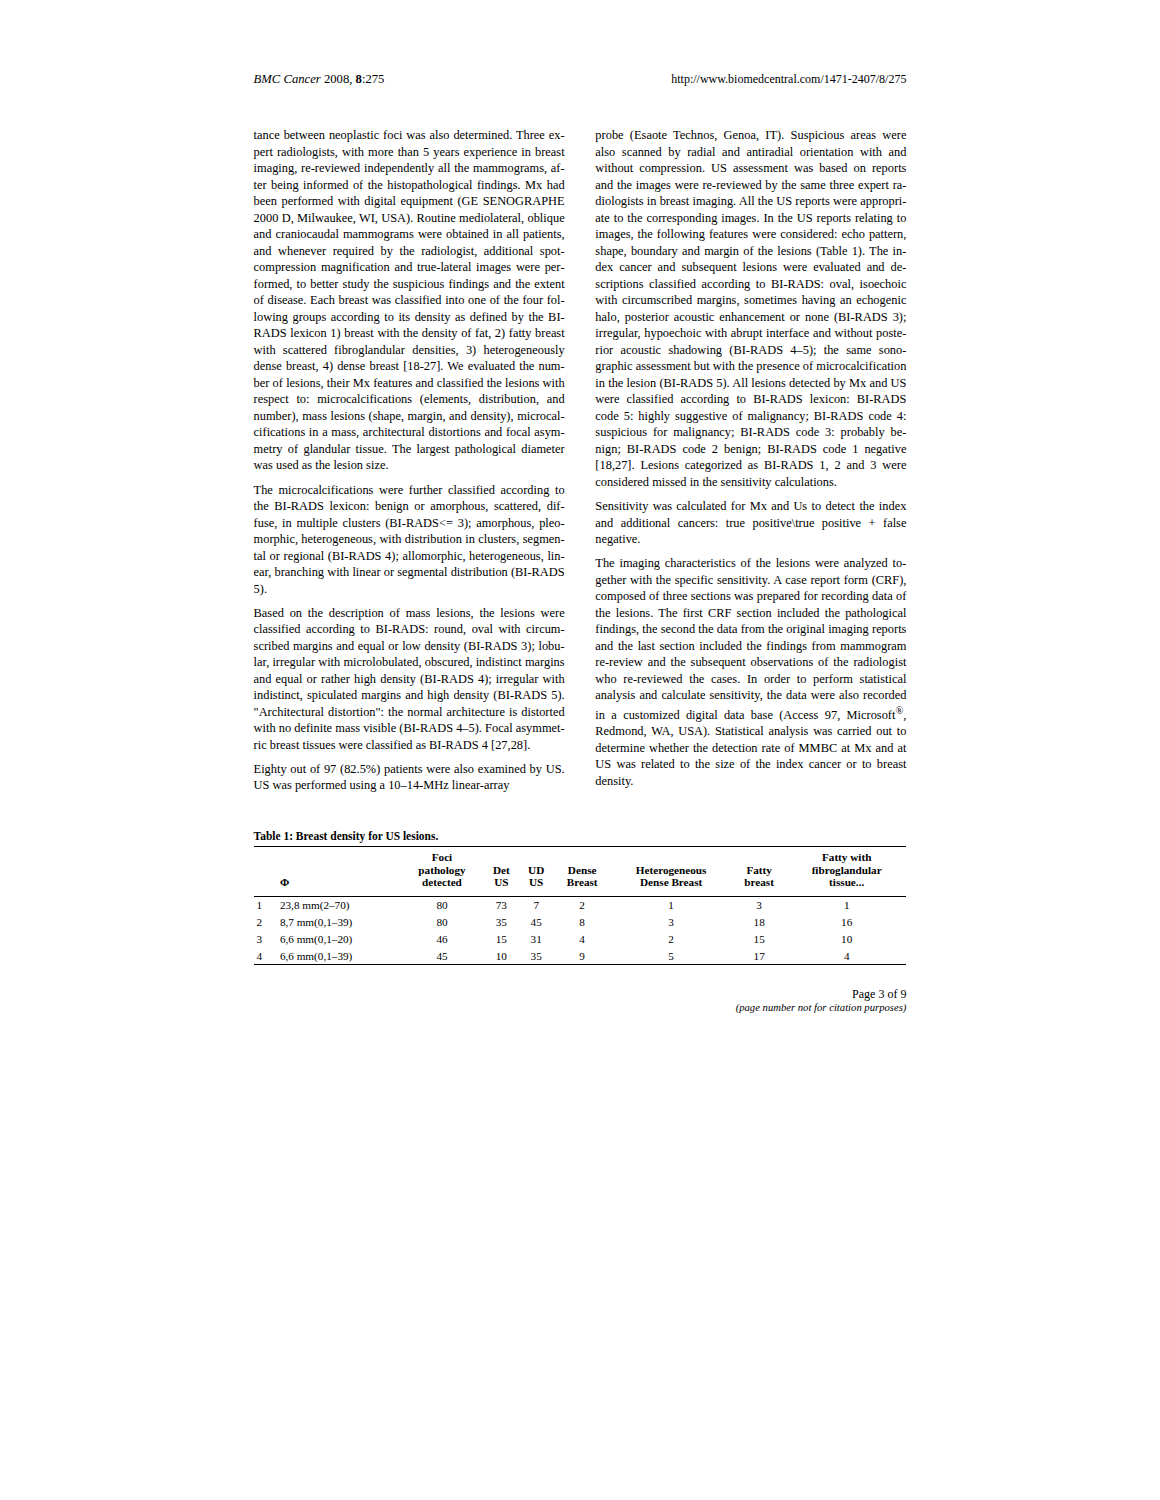BMC Cancer 2008, 8:275
http://www.biomedcentral.com/1471-2407/8/275
tance between neoplastic foci was also determined. Three expert radiologists, with more than 5 years experience in breast imaging, re-reviewed independently all the mammograms, after being informed of the histopathological findings. Mx had been performed with digital equipment (GE SENOGRAPHE 2000 D, Milwaukee, WI, USA). Routine mediolateral, oblique and craniocaudal mammograms were obtained in all patients, and whenever required by the radiologist, additional spot-compression magnification and true-lateral images were performed, to better study the suspicious findings and the extent of disease. Each breast was classified into one of the four following groups according to its density as defined by the BI-RADS lexicon 1) breast with the density of fat, 2) fatty breast with scattered fibroglandular densities, 3) heterogeneously dense breast, 4) dense breast [18-27]. We evaluated the number of lesions, their Mx features and classified the lesions with respect to: microcalcifications (elements, distribution, and number), mass lesions (shape, margin, and density), microcalcifications in a mass, architectural distortions and focal asymmetry of glandular tissue. The largest pathological diameter was used as the lesion size.
The microcalcifications were further classified according to the BI-RADS lexicon: benign or amorphous, scattered, diffuse, in multiple clusters (BI-RADS<= 3); amorphous, pleomorphic, heterogeneous, with distribution in clusters, segmental or regional (BI-RADS 4); allomorphic, heterogeneous, linear, branching with linear or segmental distribution (BI-RADS 5).
Based on the description of mass lesions, the lesions were classified according to BI-RADS: round, oval with circumscribed margins and equal or low density (BI-RADS 3); lobular, irregular with microlobulated, obscured, indistinct margins and equal or rather high density (BI-RADS 4); irregular with indistinct, spiculated margins and high density (BI-RADS 5). "Architectural distortion": the normal architecture is distorted with no definite mass visible (BI-RADS 4–5). Focal asymmetric breast tissues were classified as BI-RADS 4 [27,28].
Eighty out of 97 (82.5%) patients were also examined by US. US was performed using a 10–14-MHz linear-array
probe (Esaote Technos, Genoa, IT). Suspicious areas were also scanned by radial and antiradial orientation with and without compression. US assessment was based on reports and the images were re-reviewed by the same three expert radiologists in breast imaging. All the US reports were appropriate to the corresponding images. In the US reports relating to images, the following features were considered: echo pattern, shape, boundary and margin of the lesions (Table 1). The index cancer and subsequent lesions were evaluated and descriptions classified according to BI-RADS: oval, isoechoic with circumscribed margins, sometimes having an echogenic halo, posterior acoustic enhancement or none (BI-RADS 3); irregular, hypoechoic with abrupt interface and without posterior acoustic shadowing (BI-RADS 4–5); the same sonographic assessment but with the presence of microcalcification in the lesion (BI-RADS 5). All lesions detected by Mx and US were classified according to BI-RADS lexicon: BI-RADS code 5: highly suggestive of malignancy; BI-RADS code 4: suspicious for malignancy; BI-RADS code 3: probably benign; BI-RADS code 2 benign; BI-RADS code 1 negative [18,27]. Lesions categorized as BI-RADS 1, 2 and 3 were considered missed in the sensitivity calculations.
Sensitivity was calculated for Mx and Us to detect the index and additional cancers: true positive\true positive + false negative.
The imaging characteristics of the lesions were analyzed together with the specific sensitivity. A case report form (CRF), composed of three sections was prepared for recording data of the lesions. The first CRF section included the pathological findings, the second the data from the original imaging reports and the last section included the findings from mammogram re-review and the subsequent observations of the radiologist who re-reviewed the cases. In order to perform statistical analysis and calculate sensitivity, the data were also recorded in a customized digital data base (Access 97, Microsoft®, Redmond, WA, USA). Statistical analysis was carried out to determine whether the detection rate of MMBC at Mx and at US was related to the size of the index cancer or to breast density.
Table 1: Breast density for US lesions.
| | Φ | Foci pathology detected | Det US | UD US | Dense Breast | Heterogeneous Dense Breast | Fatty breast | Fatty with fibroglandular tissue... |
| --- | --- | --- | --- | --- | --- | --- | --- | --- |
| 1 | 23,8 mm(2–70) | 80 | 73 | 7 | 2 | 1 | 3 | 1 |
| 2 | 8,7 mm(0,1–39) | 80 | 35 | 45 | 8 | 3 | 18 | 16 |
| 3 | 6,6 mm(0,1–20) | 46 | 15 | 31 | 4 | 2 | 15 | 10 |
| 4 | 6,6 mm(0,1–39) | 45 | 10 | 35 | 9 | 5 | 17 | 4 |
Page 3 of 9
(page number not for citation purposes)